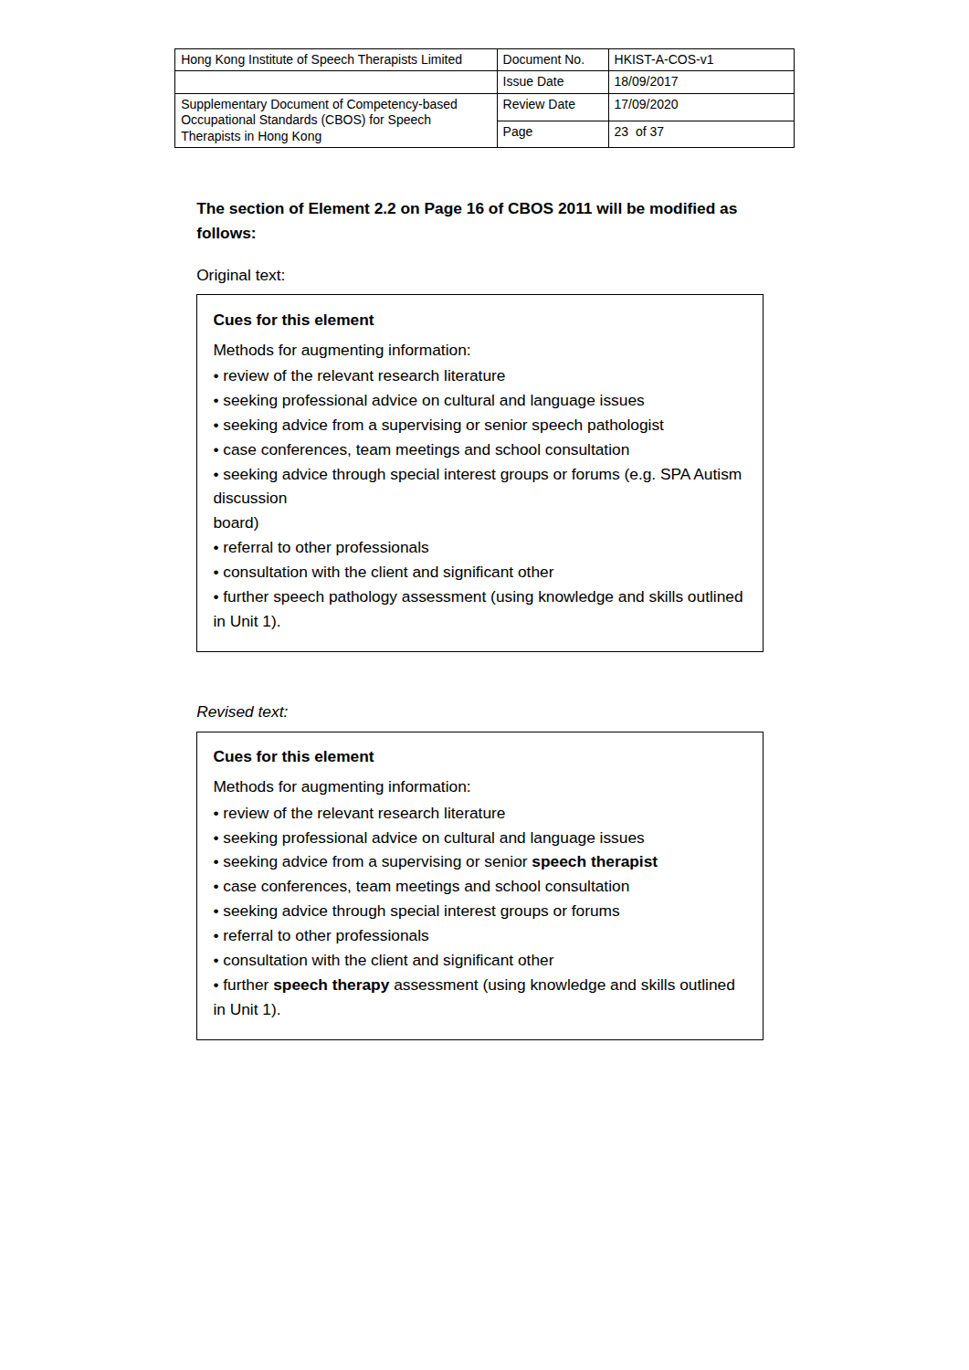| Hong Kong Institute of Speech Therapists Limited | Document No. | HKIST-A-COS-v1 |
| | Issue Date | 18/09/2017 |
| Supplementary Document of Competency-based Occupational Standards (CBOS) for Speech Therapists in Hong Kong | Review Date | 17/09/2020 |
| Page | 23 of 37 |
The section of Element 2.2 on Page 16 of CBOS 2011 will be modified as follows:
Original text:
Cues for this element
Methods for augmenting information:
review of the relevant research literature
seeking professional advice on cultural and language issues
seeking advice from a supervising or senior speech pathologist
case conferences, team meetings and school consultation
seeking advice through special interest groups or forums (e.g. SPA Autism discussion
board)
referral to other professionals
consultation with the client and significant other
further speech pathology assessment (using knowledge and skills outlined in Unit 1).
Revised text:
Cues for this element
Methods for augmenting information:
review of the relevant research literature
seeking professional advice on cultural and language issues
seeking advice from a supervising or senior speech therapist
case conferences, team meetings and school consultation
seeking advice through special interest groups or forums
referral to other professionals
consultation with the client and significant other
further speech therapy assessment (using knowledge and skills outlined in Unit 1).